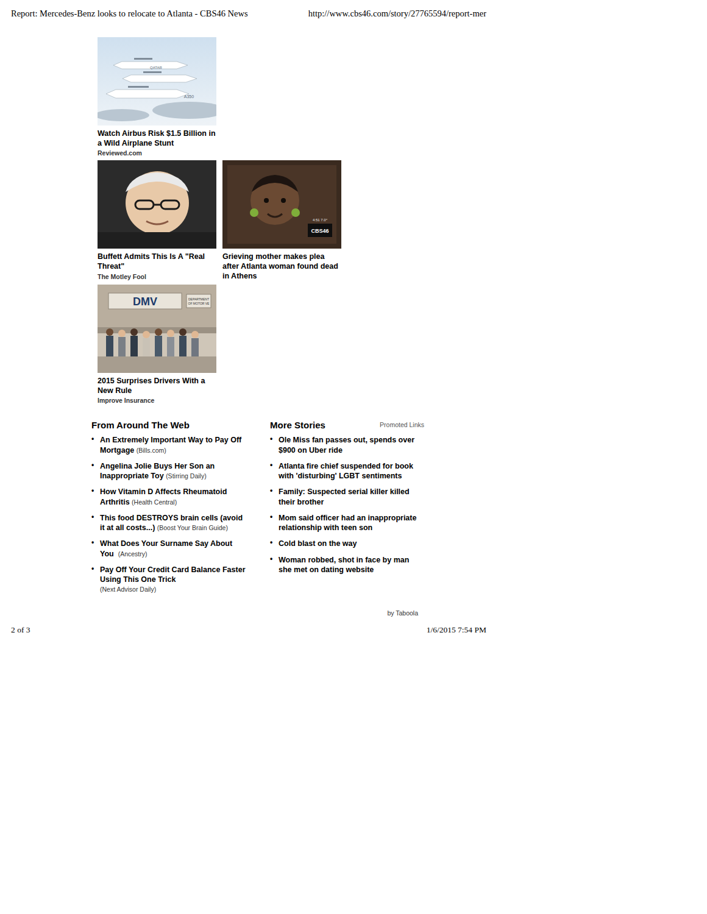Report: Mercedes-Benz looks to relocate to Atlanta - CBS46 News
http://www.cbs46.com/story/27765594/report-mer
QATAR A350
Watch Airbus Risk $1.5 Billion in a Wild Airplane Stunt
Reviewed.com
Buffett Admits This Is A "Real Threat"
The Motley Fool
CBS46 4:51 7.0°
Grieving mother makes plea after Atlanta woman found dead in Athens
DMV DEPARTMENT OF MOTOR VE
2015 Surprises Drivers With a New Rule
Improve Insurance
Promoted Links
From Around The Web
An Extremely Important Way to Pay Off Mortgage (Bills.com)
Angelina Jolie Buys Her Son an Inappropriate Toy (Stirring Daily)
How Vitamin D Affects Rheumatoid Arthritis (Health Central)
This food DESTROYS brain cells (avoid it at all costs...) (Boost Your Brain Guide)
What Does Your Surname Say About You (Ancestry)
Pay Off Your Credit Card Balance Faster Using This One Trick
(Next Advisor Daily)
More Stories
Ole Miss fan passes out, spends over $900 on Uber ride
Atlanta fire chief suspended for book with 'disturbing' LGBT sentiments
Family: Suspected serial killer killed their brother
Mom said officer had an inappropriate relationship with teen son
Cold blast on the way
Woman robbed, shot in face by man she met on dating website
by Taboola
2 of 3
1/6/2015 7:54 PM